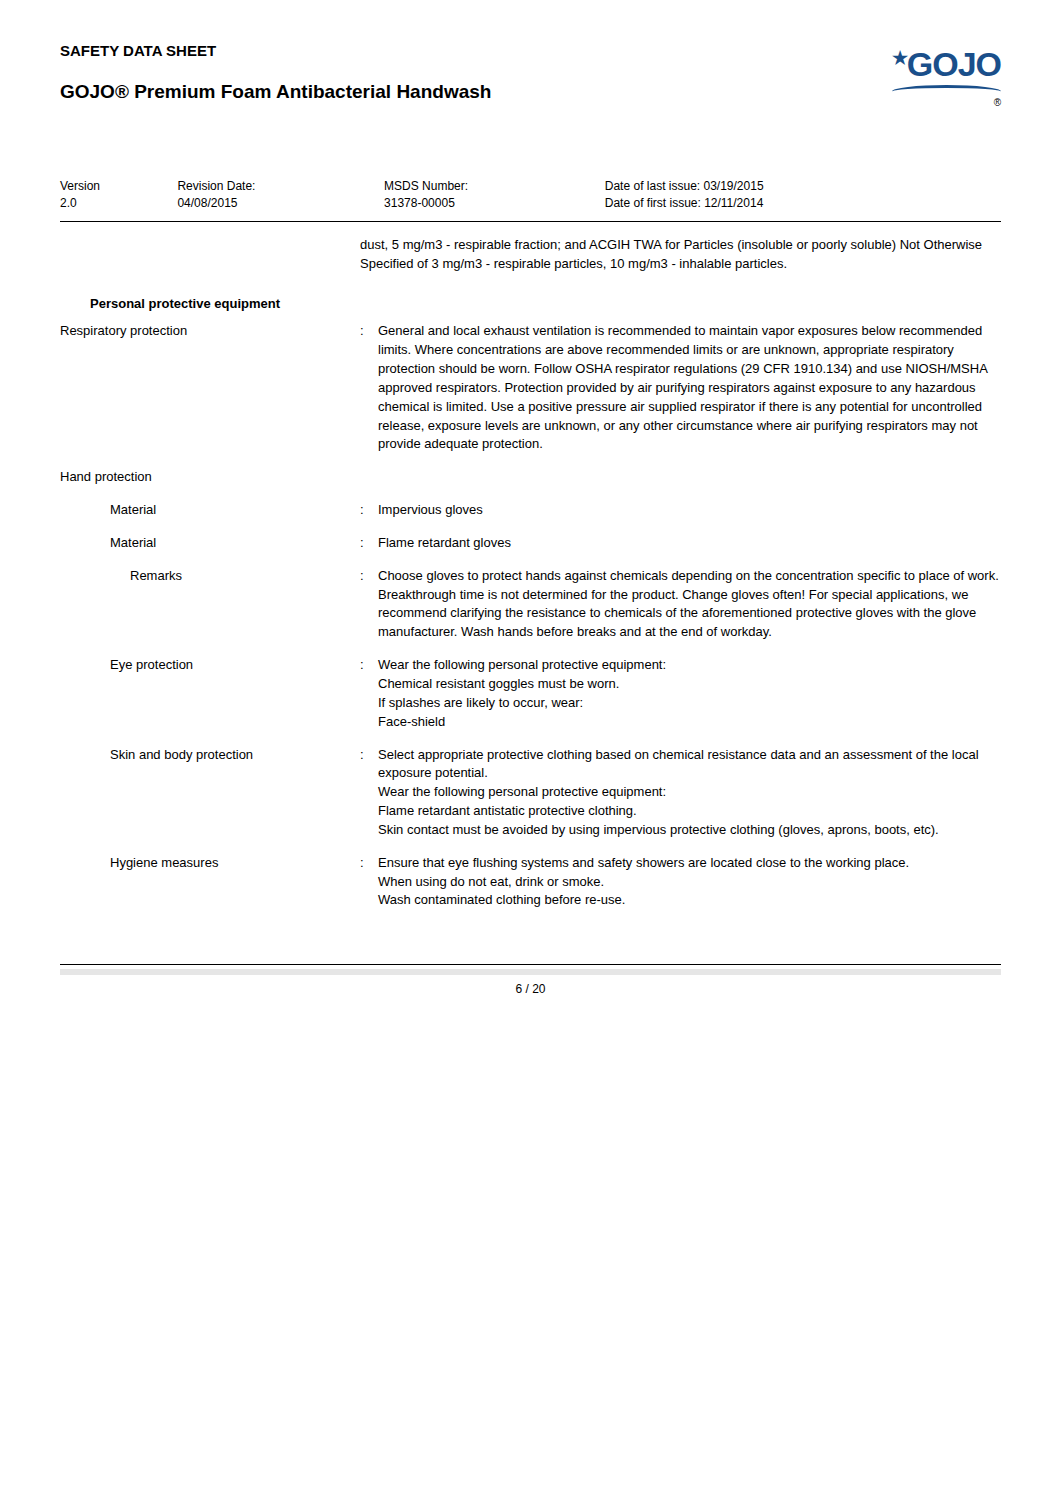SAFETY DATA SHEET
★GOJO
®
GOJO® Premium Foam Antibacterial Handwash
| Version | Revision Date: | MSDS Number: | Date of last issue: 03/19/2015 |
| 2.0 | 04/08/2015 | 31378-00005 | Date of first issue: 12/11/2014 |
dust, 5 mg/m3 - respirable fraction; and ACGIH TWA for Particles (insoluble or poorly soluble) Not Otherwise Specified of 3 mg/m3 - respirable particles, 10 mg/m3 - inhalable particles.
Personal protective equipment
| Respiratory protection | : | General and local exhaust ventilation is recommended to maintain vapor exposures below recommended limits. Where concentrations are above recommended limits or are unknown, appropriate respiratory protection should be worn. Follow OSHA respirator regulations (29 CFR 1910.134) and use NIOSH/MSHA approved respirators. Protection provided by air purifying respirators against exposure to any hazardous chemical is limited. Use a positive pressure air supplied respirator if there is any potential for uncontrolled release, exposure levels are unknown, or any other circumstance where air purifying respirators may not provide adequate protection. |
| Hand protection |
| Material | : | Impervious gloves |
| Material | : | Flame retardant gloves |
| Remarks | : | Choose gloves to protect hands against chemicals depending on the concentration specific to place of work. Breakthrough time is not determined for the product. Change gloves often! For special applications, we recommend clarifying the resistance to chemicals of the aforementioned protective gloves with the glove manufacturer. Wash hands before breaks and at the end of workday. |
| Eye protection | : | Wear the following personal protective equipment: Chemical resistant goggles must be worn. If splashes are likely to occur, wear: Face-shield |
| Skin and body protection | : | Select appropriate protective clothing based on chemical resistance data and an assessment of the local exposure potential. Wear the following personal protective equipment: Flame retardant antistatic protective clothing. Skin contact must be avoided by using impervious protective clothing (gloves, aprons, boots, etc). |
| Hygiene measures | : | Ensure that eye flushing systems and safety showers are located close to the working place. When using do not eat, drink or smoke. Wash contaminated clothing before re-use. |
6 / 20